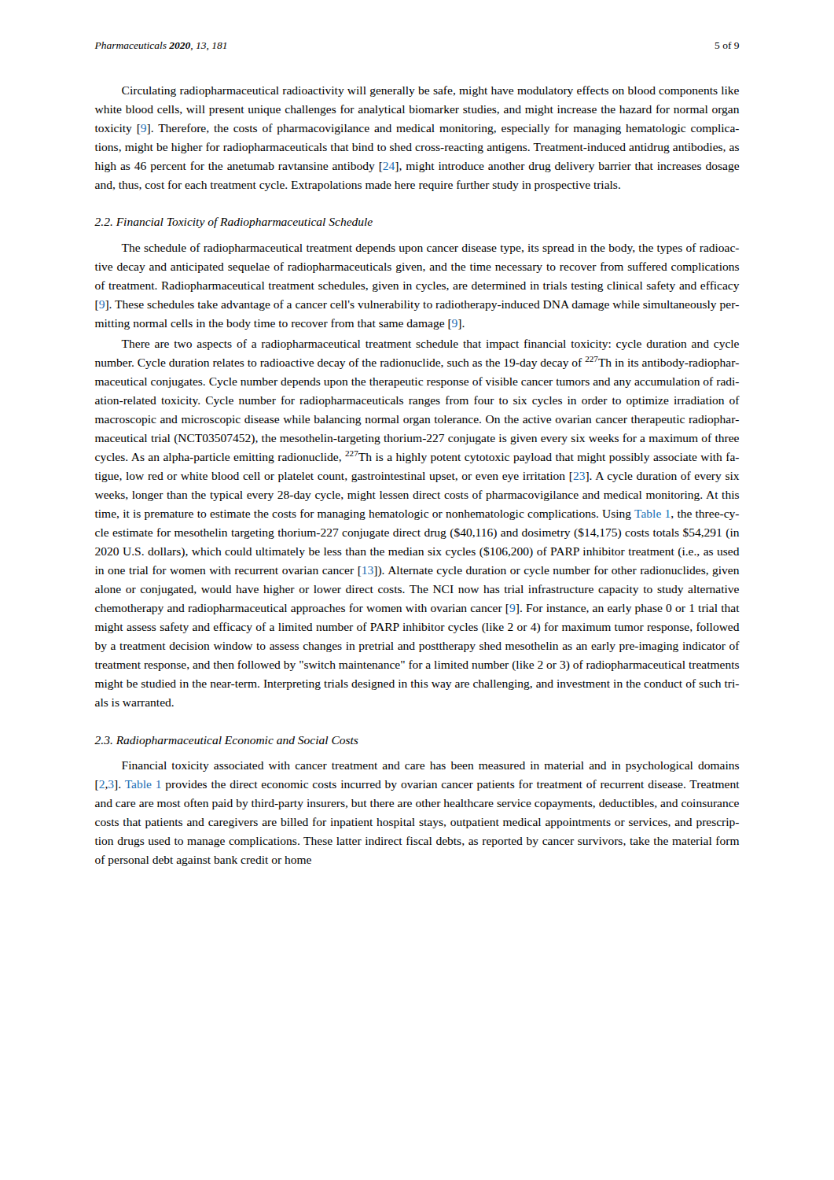Pharmaceuticals 2020, 13, 181 5 of 9
Circulating radiopharmaceutical radioactivity will generally be safe, might have modulatory effects on blood components like white blood cells, will present unique challenges for analytical biomarker studies, and might increase the hazard for normal organ toxicity [9]. Therefore, the costs of pharmacovigilance and medical monitoring, especially for managing hematologic complications, might be higher for radiopharmaceuticals that bind to shed cross-reacting antigens. Treatment-induced antidrug antibodies, as high as 46 percent for the anetumab ravtansine antibody [24], might introduce another drug delivery barrier that increases dosage and, thus, cost for each treatment cycle. Extrapolations made here require further study in prospective trials.
2.2. Financial Toxicity of Radiopharmaceutical Schedule
The schedule of radiopharmaceutical treatment depends upon cancer disease type, its spread in the body, the types of radioactive decay and anticipated sequelae of radiopharmaceuticals given, and the time necessary to recover from suffered complications of treatment. Radiopharmaceutical treatment schedules, given in cycles, are determined in trials testing clinical safety and efficacy [9]. These schedules take advantage of a cancer cell's vulnerability to radiotherapy-induced DNA damage while simultaneously permitting normal cells in the body time to recover from that same damage [9].
There are two aspects of a radiopharmaceutical treatment schedule that impact financial toxicity: cycle duration and cycle number. Cycle duration relates to radioactive decay of the radionuclide, such as the 19-day decay of 227Th in its antibody-radiopharmaceutical conjugates. Cycle number depends upon the therapeutic response of visible cancer tumors and any accumulation of radiation-related toxicity. Cycle number for radiopharmaceuticals ranges from four to six cycles in order to optimize irradiation of macroscopic and microscopic disease while balancing normal organ tolerance. On the active ovarian cancer therapeutic radiopharmaceutical trial (NCT03507452), the mesothelin-targeting thorium-227 conjugate is given every six weeks for a maximum of three cycles. As an alpha-particle emitting radionuclide, 227Th is a highly potent cytotoxic payload that might possibly associate with fatigue, low red or white blood cell or platelet count, gastrointestinal upset, or even eye irritation [23]. A cycle duration of every six weeks, longer than the typical every 28-day cycle, might lessen direct costs of pharmacovigilance and medical monitoring. At this time, it is premature to estimate the costs for managing hematologic or nonhematologic complications. Using Table 1, the three-cycle estimate for mesothelin targeting thorium-227 conjugate direct drug ($40,116) and dosimetry ($14,175) costs totals $54,291 (in 2020 U.S. dollars), which could ultimately be less than the median six cycles ($106,200) of PARP inhibitor treatment (i.e., as used in one trial for women with recurrent ovarian cancer [13]). Alternate cycle duration or cycle number for other radionuclides, given alone or conjugated, would have higher or lower direct costs. The NCI now has trial infrastructure capacity to study alternative chemotherapy and radiopharmaceutical approaches for women with ovarian cancer [9]. For instance, an early phase 0 or 1 trial that might assess safety and efficacy of a limited number of PARP inhibitor cycles (like 2 or 4) for maximum tumor response, followed by a treatment decision window to assess changes in pretrial and posttherapy shed mesothelin as an early pre-imaging indicator of treatment response, and then followed by "switch maintenance" for a limited number (like 2 or 3) of radiopharmaceutical treatments might be studied in the near-term. Interpreting trials designed in this way are challenging, and investment in the conduct of such trials is warranted.
2.3. Radiopharmaceutical Economic and Social Costs
Financial toxicity associated with cancer treatment and care has been measured in material and in psychological domains [2,3]. Table 1 provides the direct economic costs incurred by ovarian cancer patients for treatment of recurrent disease. Treatment and care are most often paid by third-party insurers, but there are other healthcare service copayments, deductibles, and coinsurance costs that patients and caregivers are billed for inpatient hospital stays, outpatient medical appointments or services, and prescription drugs used to manage complications. These latter indirect fiscal debts, as reported by cancer survivors, take the material form of personal debt against bank credit or home